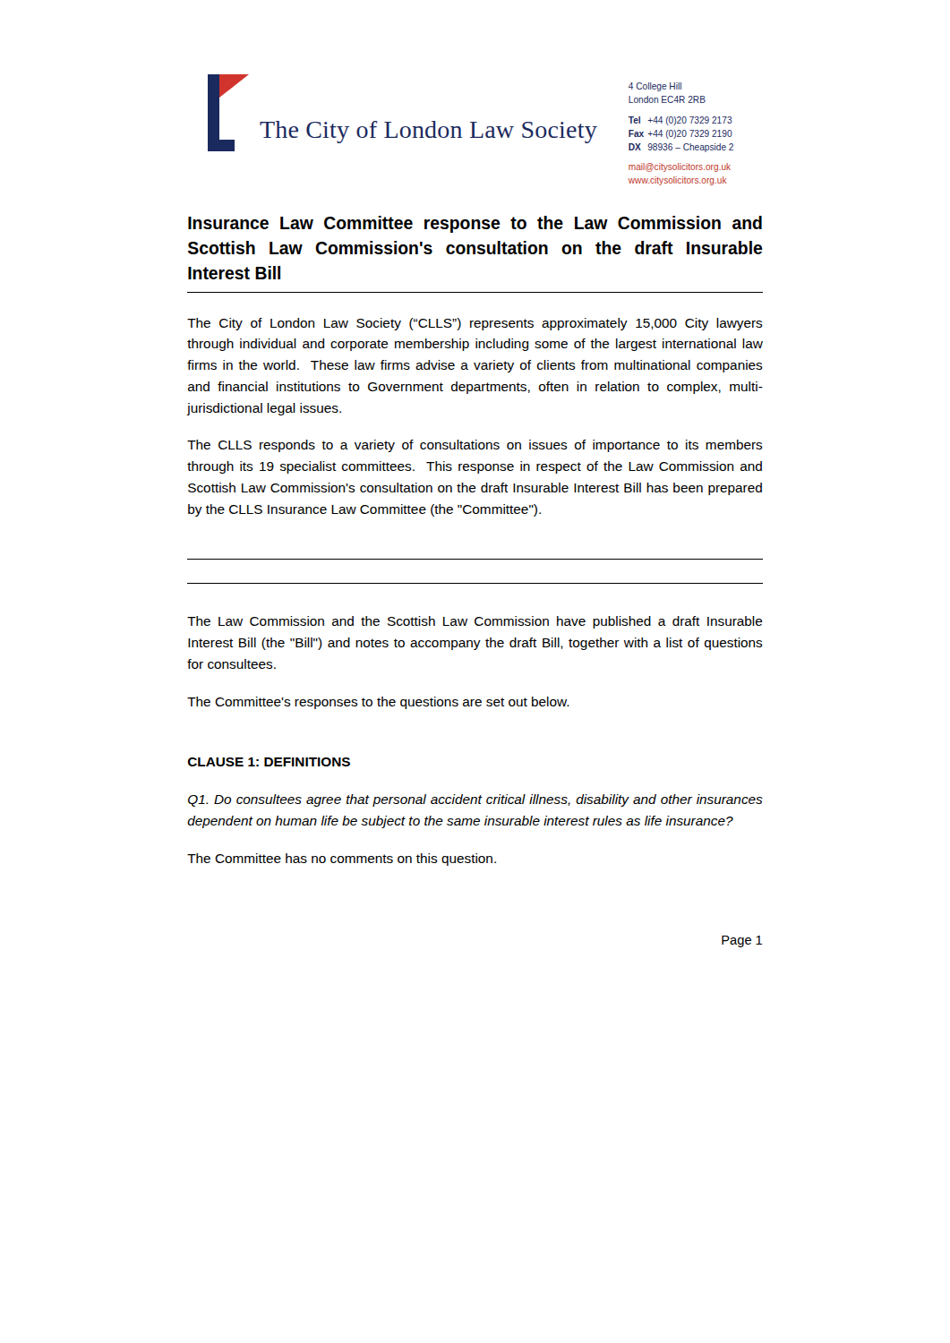The City of London Law Society
4 College Hill
London EC4R 2RB
| Tel | +44 (0)20 7329 2173 |
| Fax | +44 (0)20 7329 2190 |
| DX | 98936 – Cheapside 2 |
mail@citysolicitors.org.uk www.citysolicitors.org.uk
Insurance Law Committee response to the Law Commission and Scottish Law Commission's consultation on the draft Insurable Interest Bill
The City of London Law Society (“CLLS”) represents approximately 15,000 City lawyers through individual and corporate membership including some of the largest international law firms in the world. These law firms advise a variety of clients from multinational companies and financial institutions to Government departments, often in relation to complex, multi-jurisdictional legal issues.
The CLLS responds to a variety of consultations on issues of importance to its members through its 19 specialist committees. This response in respect of the Law Commission and Scottish Law Commission's consultation on the draft Insurable Interest Bill has been prepared by the CLLS Insurance Law Committee (the "Committee").
The Law Commission and the Scottish Law Commission have published a draft Insurable Interest Bill (the "Bill") and notes to accompany the draft Bill, together with a list of questions for consultees.
The Committee's responses to the questions are set out below.
Clause 1: Definitions
Q1. Do consultees agree that personal accident critical illness, disability and other insurances dependent on human life be subject to the same insurable interest rules as life insurance?
The Committee has no comments on this question.
Page 1